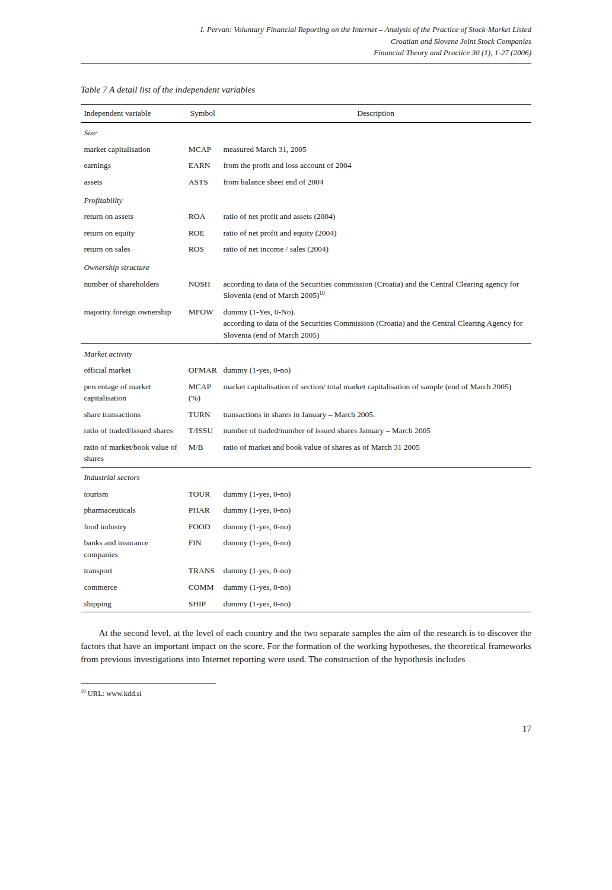I. Pervan: Voluntary Financial Reporting on the Internet – Analysis of the Practice of Stock-Market Listed
Croatian and Slovene Joint Stock Companies
Financial Theory and Practice 30 (1), 1-27 (2006)
Table 7 A detail list of the independent variables
| Independent variable | Symbol | Description |
| --- | --- | --- |
| Size |
| market capitalisation | MCAP | measured March 31, 2005 |
| earnings | EARN | from the profit and loss account of 2004 |
| assets | ASTS | from balance sheet end of 2004 |
| Profitabiilty |
| return on assets | ROA | ratio of net profit and assets (2004) |
| return on equity | ROE | ratio of net profit and equity (2004) |
| return on sales | ROS | ratio of net income / sales (2004) |
| Ownership structure |
| number of shareholders | NOSH | according to data of the Securities commission (Croatia) and the Central Clearing agency for Slovenia (end of March 2005) 10 |
| majority foreign ownership | MFOW | dummy (1-Yes, 0-No). according to data of the Securities Commission (Croatia) and the Central Clearing Agency for Slovenia (end of March 2005) |
| Market activity |
| official market | OFMAR | dummy (1-yes, 0-no) |
| percentage of market capitalisation | MCAP (%) | market capitalisation of section/ total market capitalisation of sample (end of March 2005) |
| share transactions | TURN | transactions in shares in January – March 2005. |
| ratio of traded/issued shares | T/ISSU | number of traded/number of issued shares January – March 2005 |
| ratio of market/book value of shares | M/B | ratio of market and book value of shares as of March 31 2005 |
| Industrial sectors |
| tourism | TOUR | dummy (1-yes, 0-no) |
| pharmaceuticals | PHAR | dummy (1-yes, 0-no) |
| food industry | FOOD | dummy (1-yes, 0-no) |
| banks and insurance companies | FIN | dummy (1-yes, 0-no) |
| transport | TRANS | dummy (1-yes, 0-no) |
| commerce | COMM | dummy (1-yes, 0-no) |
| shipping | SHIP | dummy (1-yes, 0-no) |
At the second level, at the level of each country and the two separate samples the aim of the research is to discover the factors that have an important impact on the score. For the formation of the working hypotheses, the theoretical frameworks from previous investigations into Internet reporting were used. The construction of the hypothesis includes
10 URL: www.kdd.si
17